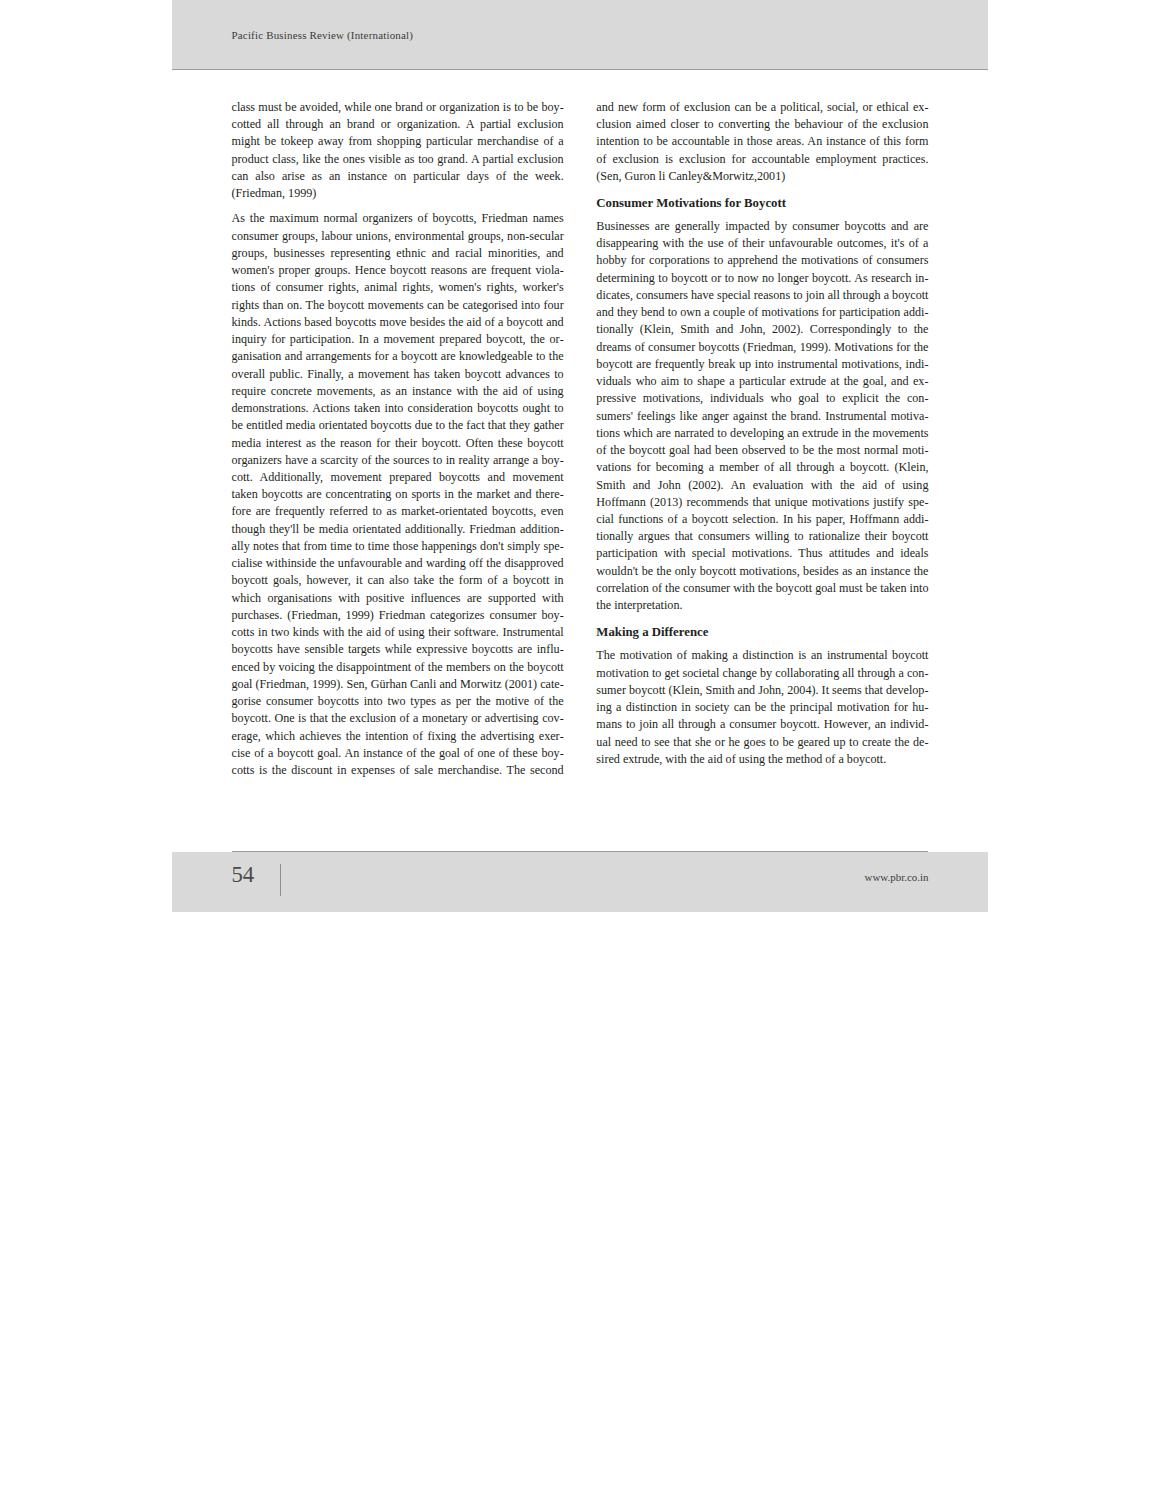Pacific Business Review (International)
class must be avoided, while one brand or organization is to be boycotted all through an brand or organization. A partial exclusion might be tokeep away from shopping particular merchandise of a product class, like the ones visible as too grand. A partial exclusion can also arise as an instance on particular days of the week.(Friedman, 1999)
As the maximum normal organizers of boycotts, Friedman names consumer groups, labour unions, environmental groups, non-secular groups, businesses representing ethnic and racial minorities, and women's proper groups. Hence boycott reasons are frequent violations of consumer rights, animal rights, women's rights, worker's rights than on. The boycott movements can be categorised into four kinds. Actions based boycotts move besides the aid of a boycott and inquiry for participation. In a movement prepared boycott, the organisation and arrangements for a boycott are knowledgeable to the overall public. Finally, a movement has taken boycott advances to require concrete movements, as an instance with the aid of using demonstrations. Actions taken into consideration boycotts ought to be entitled media orientated boycotts due to the fact that they gather media interest as the reason for their boycott. Often these boycott organizers have a scarcity of the sources to in reality arrange a boycott. Additionally, movement prepared boycotts and movement taken boycotts are concentrating on sports in the market and therefore are frequently referred to as market-orientated boycotts, even though they'll be media orientated additionally. Friedman additionally notes that from time to time those happenings don't simply specialise withinside the unfavourable and warding off the disapproved boycott goals, however, it can also take the form of a boycott in which organisations with positive influences are supported with purchases. (Friedman, 1999) Friedman categorizes consumer boycotts in two kinds with the aid of using their software. Instrumental boycotts have sensible targets while expressive boycotts are influenced by voicing the disappointment of the members on the boycott goal (Friedman, 1999). Sen, Gürhan Canli and Morwitz (2001) categorise consumer boycotts into two types as per the motive of the boycott. One is that the exclusion of a monetary or advertising coverage, which achieves the intention of fixing the advertising exercise of a boycott goal. An instance of the goal of one of these boycotts is the discount in expenses of sale merchandise. The second and new form of exclusion can be a political, social, or ethical exclusion aimed closer to converting the behaviour of the exclusion intention to be accountable in those areas. An instance of this form of exclusion is exclusion for accountable employment practices. (Sen, Guron li Canley&Morwitz,2001)
Consumer Motivations for Boycott
Businesses are generally impacted by consumer boycotts and are disappearing with the use of their unfavourable outcomes, it's of a hobby for corporations to apprehend the motivations of consumers determining to boycott or to now no longer boycott. As research indicates, consumers have special reasons to join all through a boycott and they bend to own a couple of motivations for participation additionally (Klein, Smith and John, 2002). Correspondingly to the dreams of consumer boycotts (Friedman, 1999). Motivations for the boycott are frequently break up into instrumental motivations, individuals who aim to shape a particular extrude at the goal, and expressive motivations, individuals who goal to explicit the consumers' feelings like anger against the brand. Instrumental motivations which are narrated to developing an extrude in the movements of the boycott goal had been observed to be the most normal motivations for becoming a member of all through a boycott. (Klein, Smith and John (2002). An evaluation with the aid of using Hoffmann (2013) recommends that unique motivations justify special functions of a boycott selection. In his paper, Hoffmann additionally argues that consumers willing to rationalize their boycott participation with special motivations. Thus attitudes and ideals wouldn't be the only boycott motivations, besides as an instance the correlation of the consumer with the boycott goal must be taken into the interpretation.
Making a Difference
The motivation of making a distinction is an instrumental boycott motivation to get societal change by collaborating all through a consumer boycott (Klein, Smith and John, 2004). It seems that developing a distinction in society can be the principal motivation for humans to join all through a consumer boycott. However, an individual need to see that she or he goes to be geared up to create the desired extrude, with the aid of using the method of a boycott.
54
www.pbr.co.in